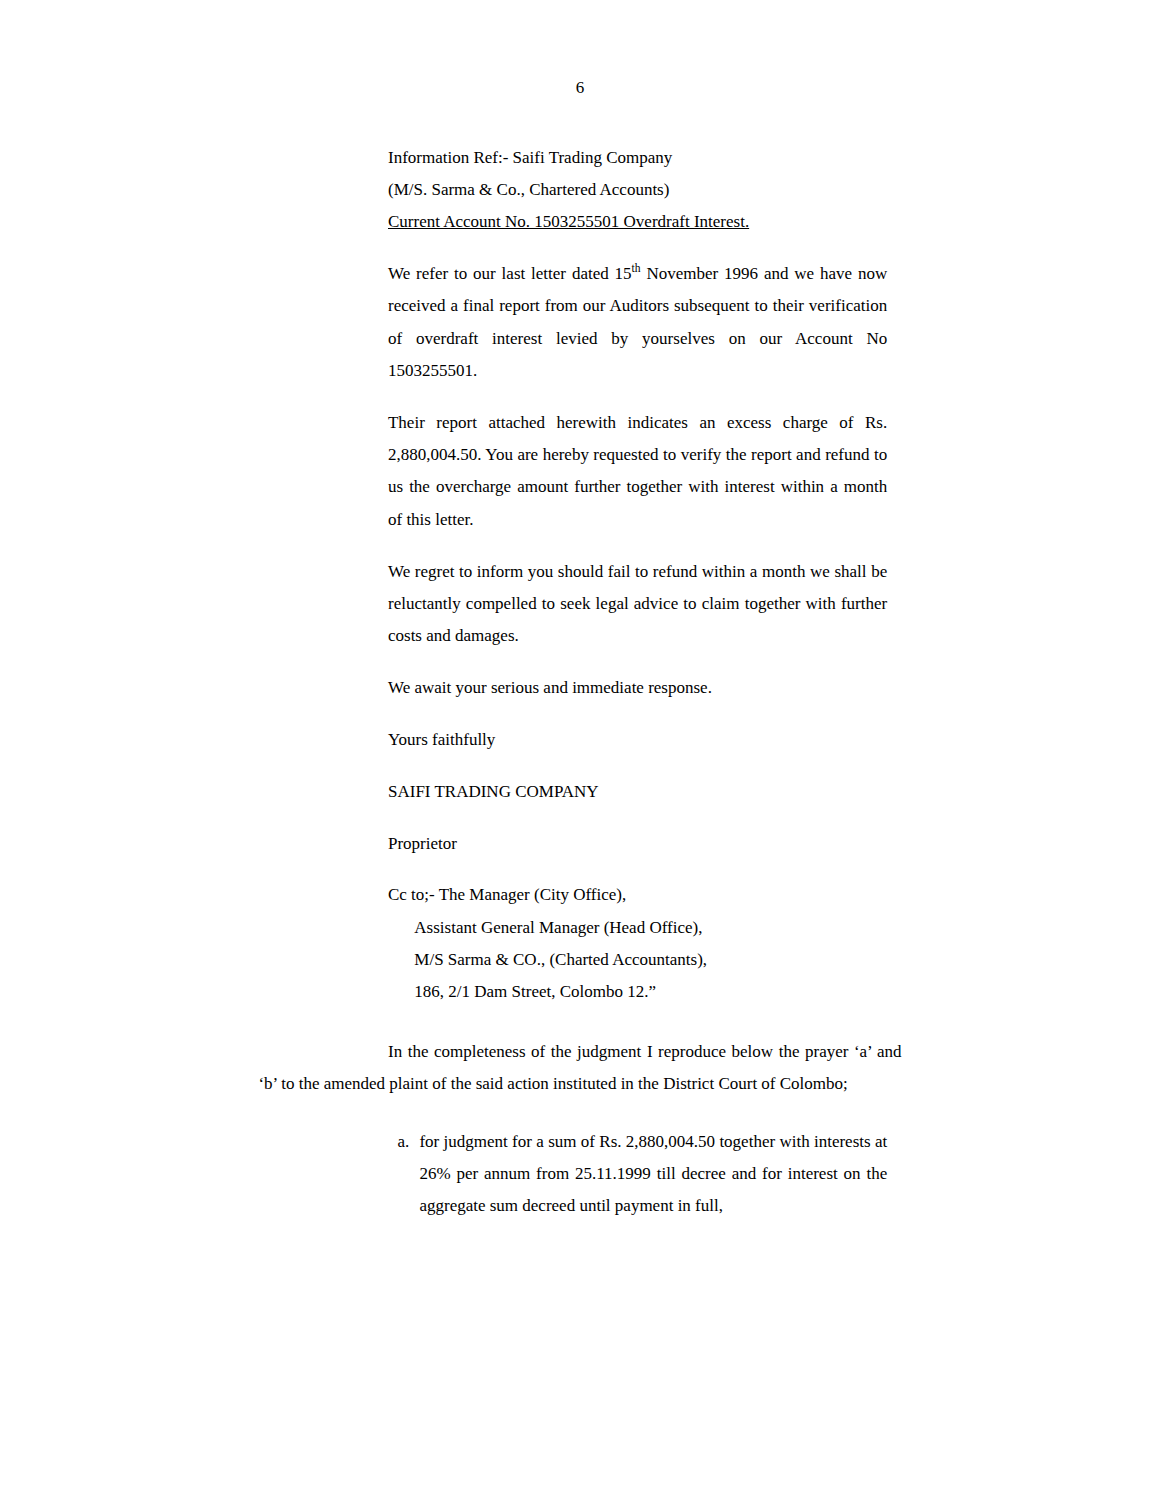6
Information Ref:- Saifi Trading Company
(M/S. Sarma & Co., Chartered Accounts)
Current Account No. 1503255501 Overdraft Interest.
We refer to our last letter dated 15th November 1996 and we have now received a final report from our Auditors subsequent to their verification of overdraft interest levied by yourselves on our Account No 1503255501.
Their report attached herewith indicates an excess charge of Rs. 2,880,004.50. You are hereby requested to verify the report and refund to us the overcharge amount further together with interest within a month of this letter.
We regret to inform you should fail to refund within a month we shall be reluctantly compelled to seek legal advice to claim together with further costs and damages.
We await your serious and immediate response.
Yours faithfully
SAIFI TRADING COMPANY
Proprietor
Cc to;- The Manager (City Office),
Assistant General Manager (Head Office),
M/S Sarma & CO., (Charted Accountants),
186, 2/1 Dam Street, Colombo 12.”
In the completeness of the judgment I reproduce below the prayer ‘a’ and ‘b’ to the amended plaint of the said action instituted in the District Court of Colombo;
for judgment for a sum of Rs. 2,880,004.50 together with interests at 26% per annum from 25.11.1999 till decree and for interest on the aggregate sum decreed until payment in full,